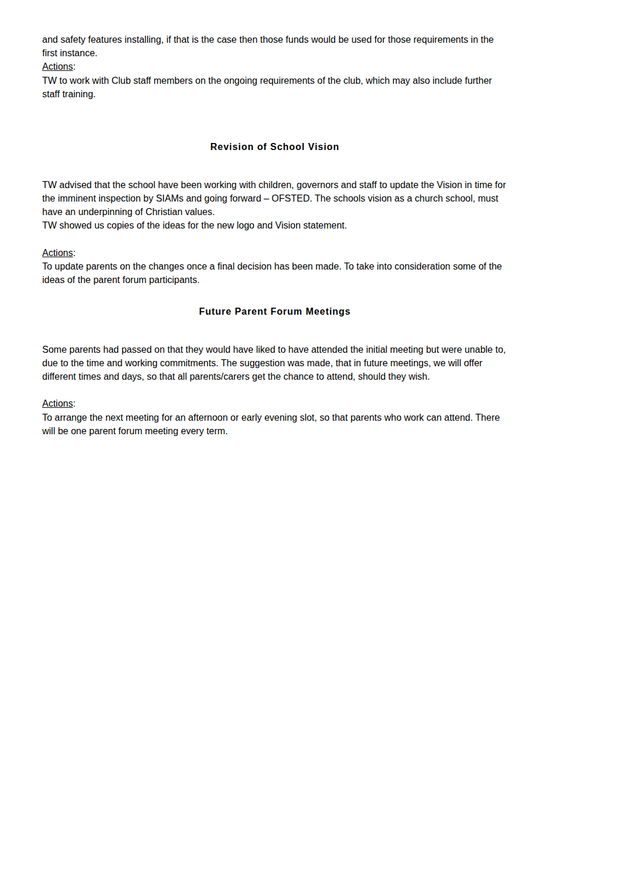and safety features installing, if that is the case then those funds would be used for those requirements in the first instance.
Actions:
TW to work with Club staff members on the ongoing requirements of the club, which may also include further staff training.
Revision of School Vision
TW advised that the school have been working with children, governors and staff to update the Vision in time for the imminent inspection by SIAMs and going forward – OFSTED. The schools vision as a church school, must have an underpinning of Christian values.
TW showed us copies of the ideas for the new logo and Vision statement.
Actions:
To update parents on the changes once a final decision has been made. To take into consideration some of the ideas of the parent forum participants.
Future Parent Forum Meetings
Some parents had passed on that they would have liked to have attended the initial meeting but were unable to, due to the time and working commitments. The suggestion was made, that in future meetings, we will offer different times and days, so that all parents/carers get the chance to attend, should they wish.
Actions:
To arrange the next meeting for an afternoon or early evening slot, so that parents who work can attend. There will be one parent forum meeting every term.